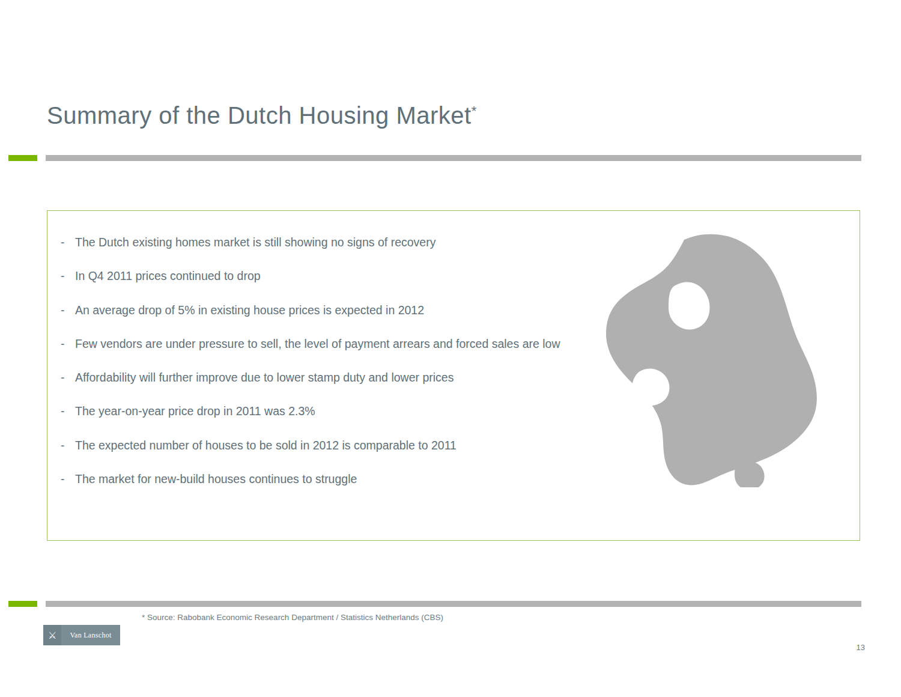Summary of the Dutch Housing Market*
The Dutch existing homes market is still showing no signs of recovery
In Q4 2011 prices continued to drop
An average drop of 5% in existing house prices is expected in 2012
Few vendors are under pressure to sell, the level of payment arrears and forced sales are low
Affordability will further improve due to lower stamp duty and lower prices
The year-on-year price drop in 2011 was 2.3%
The expected number of houses to be sold in 2012 is comparable to 2011
The market for new-build houses continues to struggle
* Source: Rabobank Economic Research Department / Statistics Netherlands (CBS)
13
⚔
Van Lanschot